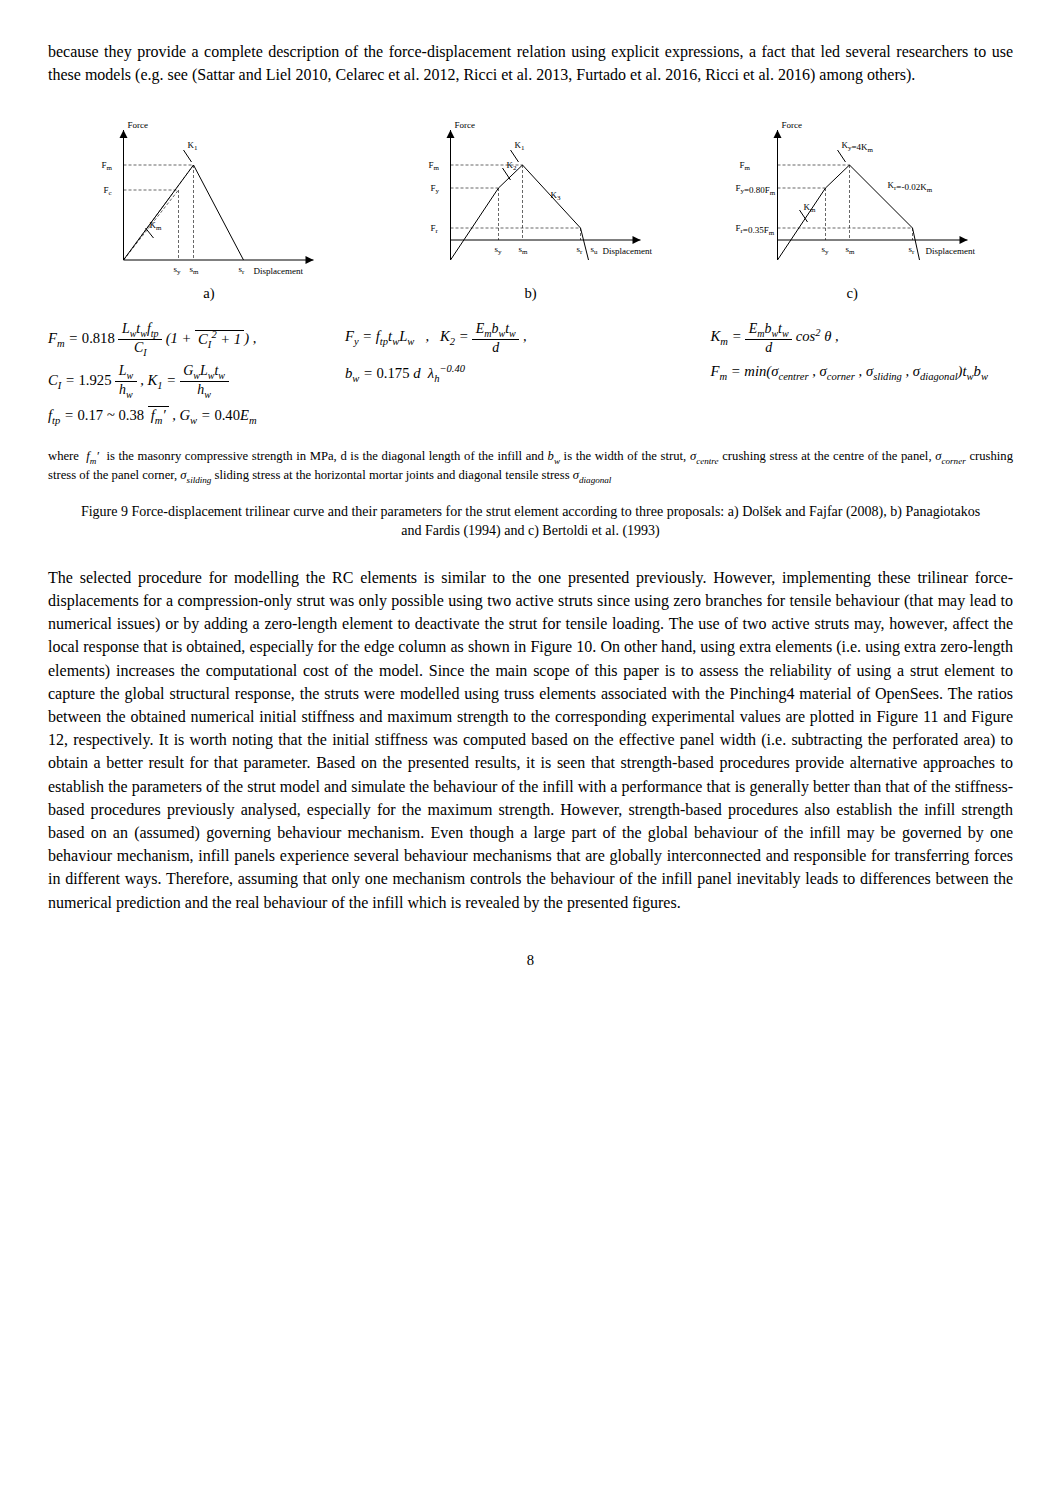because they provide a complete description of the force-displacement relation using explicit expressions, a fact that led several researchers to use these models (e.g. see (Sattar and Liel 2010, Celarec et al. 2012, Ricci et al. 2013, Furtado et al. 2016, Ricci et al. 2016) among others).
Force K1 Km Fm Fc sy sm sr Displacement
Force K1 K2 K3 Fm Fy Fr sy sm sr su Displacement
Force Ky=4Km Km Kr=-0.02Km Fm Fy=0.80Fm Fr=0.35Fm sy sm sr Displacement
a) b) c)
Fm = 0.818 Lwtwftp CI (1 + CI2 + 1) ,
CI = 1.925 Lw hw , K1 = GwLwtw hw
ftp = 0.17 ~ 0.38 fm′ , Gw = 0.40 Em
Fy = ftptwLw , K2 = Embwtw d ,
bw = 0.175 d λh−0.40
Km = Embwtw d cos2 θ ,
Fm = min(σcentrer , σcorner , σsliding , σdiagonal)twbw
where fm′ is the masonry compressive strength in MPa, d is the diagonal length of the infill and bw is the width of the strut, σcentre crushing stress at the centre of the panel, σcorner crushing stress of the panel corner, σsilding sliding stress at the horizontal mortar joints and diagonal tensile stress σdiagonal
Figure 9 Force-displacement trilinear curve and their parameters for the strut element according to three proposals: a) Dolšek and Fajfar (2008), b) Panagiotakos and Fardis (1994) and c) Bertoldi et al. (1993)
The selected procedure for modelling the RC elements is similar to the one presented previously. However, implementing these trilinear force-displacements for a compression-only strut was only possible using two active struts since using zero branches for tensile behaviour (that may lead to numerical issues) or by adding a zero-length element to deactivate the strut for tensile loading. The use of two active struts may, however, affect the local response that is obtained, especially for the edge column as shown in Figure 10. On other hand, using extra elements (i.e. using extra zero-length elements) increases the computational cost of the model. Since the main scope of this paper is to assess the reliability of using a strut element to capture the global structural response, the struts were modelled using truss elements associated with the Pinching4 material of OpenSees. The ratios between the obtained numerical initial stiffness and maximum strength to the corresponding experimental values are plotted in Figure 11 and Figure 12, respectively. It is worth noting that the initial stiffness was computed based on the effective panel width (i.e. subtracting the perforated area) to obtain a better result for that parameter. Based on the presented results, it is seen that strength-based procedures provide alternative approaches to establish the parameters of the strut model and simulate the behaviour of the infill with a performance that is generally better than that of the stiffness-based procedures previously analysed, especially for the maximum strength. However, strength-based procedures also establish the infill strength based on an (assumed) governing behaviour mechanism. Even though a large part of the global behaviour of the infill may be governed by one behaviour mechanism, infill panels experience several behaviour mechanisms that are globally interconnected and responsible for transferring forces in different ways. Therefore, assuming that only one mechanism controls the behaviour of the infill panel inevitably leads to differences between the numerical prediction and the real behaviour of the infill which is revealed by the presented figures.
8